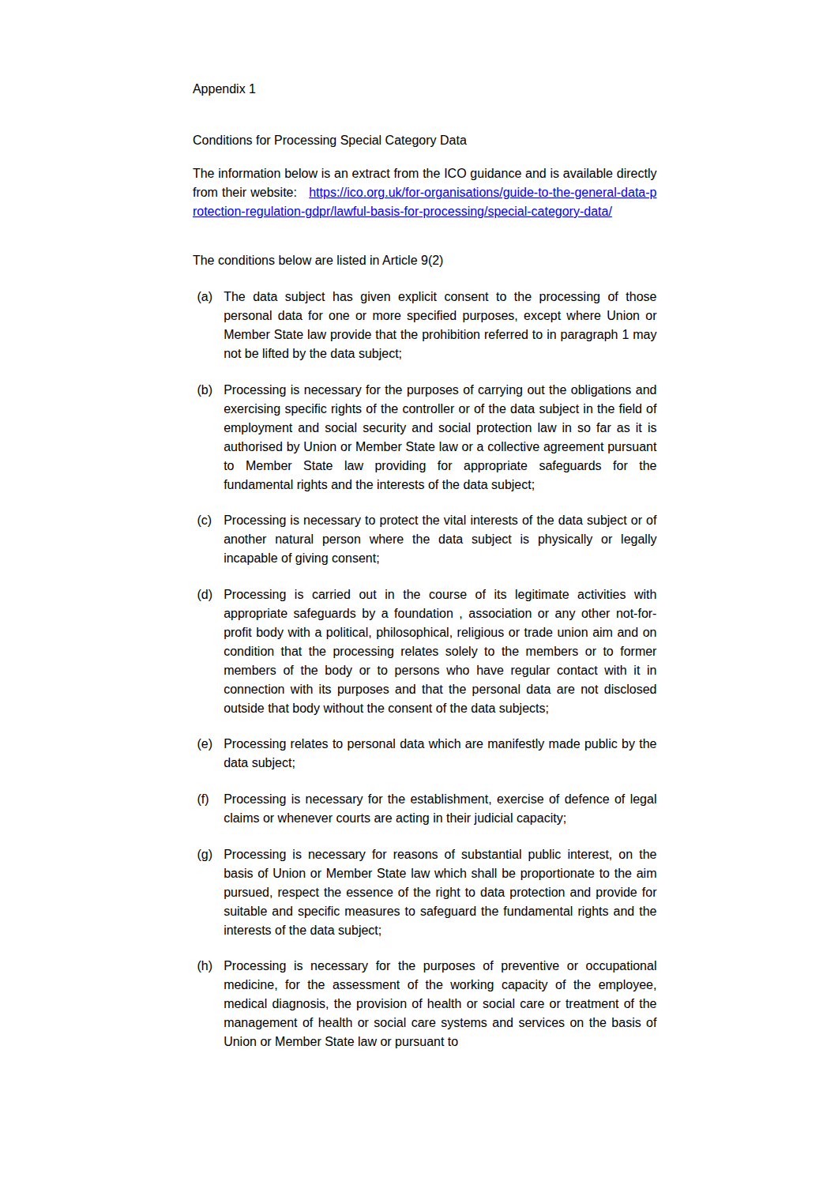Appendix 1
Conditions for Processing Special Category Data
The information below is an extract from the ICO guidance and is available directly from their website: https://ico.org.uk/for-organisations/guide-to-the-general-data-protection-regulation-gdpr/lawful-basis-for-processing/special-category-data/
The conditions below are listed in Article 9(2)
(a) The data subject has given explicit consent to the processing of those personal data for one or more specified purposes, except where Union or Member State law provide that the prohibition referred to in paragraph 1 may not be lifted by the data subject;
(b) Processing is necessary for the purposes of carrying out the obligations and exercising specific rights of the controller or of the data subject in the field of employment and social security and social protection law in so far as it is authorised by Union or Member State law or a collective agreement pursuant to Member State law providing for appropriate safeguards for the fundamental rights and the interests of the data subject;
(c) Processing is necessary to protect the vital interests of the data subject or of another natural person where the data subject is physically or legally incapable of giving consent;
(d) Processing is carried out in the course of its legitimate activities with appropriate safeguards by a foundation , association or any other not-for-profit body with a political, philosophical, religious or trade union aim and on condition that the processing relates solely to the members or to former members of the body or to persons who have regular contact with it in connection with its purposes and that the personal data are not disclosed outside that body without the consent of the data subjects;
(e) Processing relates to personal data which are manifestly made public by the data subject;
(f) Processing is necessary for the establishment, exercise of defence of legal claims or whenever courts are acting in their judicial capacity;
(g) Processing is necessary for reasons of substantial public interest, on the basis of Union or Member State law which shall be proportionate to the aim pursued, respect the essence of the right to data protection and provide for suitable and specific measures to safeguard the fundamental rights and the interests of the data subject;
(h) Processing is necessary for the purposes of preventive or occupational medicine, for the assessment of the working capacity of the employee, medical diagnosis, the provision of health or social care or treatment of the management of health or social care systems and services on the basis of Union or Member State law or pursuant to